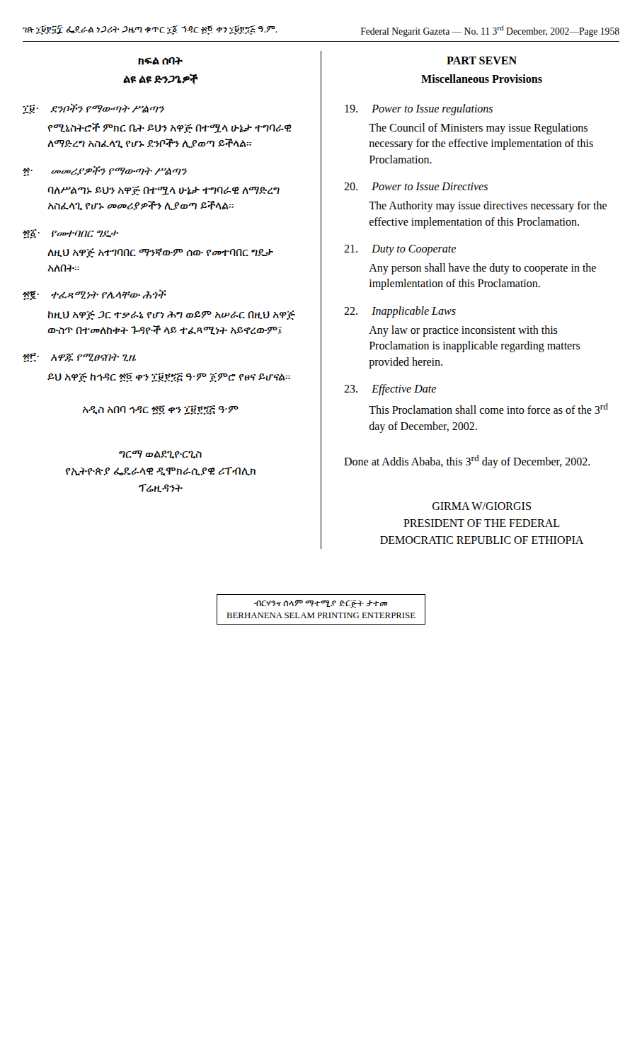ገጽ ፲፱፻፶፰ ፌዴራል ነጋሪት ጋዜጣ ቁጥር ፲፩ ኅዳር ፳፬ ቀን ፲፱፻፺፭ ዓ.ም. Federal Negarit Gazeta — No. 11 3rd December, 2002—Page 1958
ክፍል ሰባት
ልዩ ልዩ ድንጋጌዎች
፲፱· ደንቦችን የማውጣት ሥልጣን
የሚኒስትሮች ምክር ቤት ይህን አዋጅ በተሟላ ሁኔታ ተግባራዊ ለማድረግ አስፈላጊ የሆኑ ደንቦችን ሊያወጣ ይችላል።
፳· መመሪያዎችን የማውጣት ሥልጣን
ባለሥልጣኑ ይህን አዋጅ በተሟላ ሁኔታ ተግባራዊ ለማድረግ አስፈላጊ የሆኑ መመሪያዎችን ሊያወጣ ይችላል።
፳፩· የመተባበር ግዴታ
ለዚህ አዋጅ አተገባበር ማንኛውም ሰው የመተባበር ግዴታ አለበት።
፳፪· ተፈጻሚነት የሌላቸው ሕጎች
ከዚህ አዋጅ ጋር ተቃራኒ የሆነ ሕግ ወይም አሠራር በዚህ አዋጅ ውስጥ በተመለከቱት ጉዳዮች ላይ ተፈጻሚነት አይኖረውም፤
፳፫· አዋጁ የሚፀናበት ጊዜ
ይህ አዋጅ ከኅዳር ፳፬ ቀን ፲፱፻፺፭ ዓ·ም ጀምሮ የፀና ይሆናል።
አዲስ አበባ ኅዳር ፳፬ ቀን ፲፱፻፺፭ ዓ·ም
ግርማ ወልደጊዮርጊስ
የኢትዮጵያ ፌዴራላዊ ዲሞክራሲያዊ ሪፐብሊክ
ፕሬዚዳንት
PART SEVEN
Miscellaneous Provisions
19. Power to Issue regulations
The Council of Ministers may issue Regulations necessary for the effective implementation of this Proclamation.
20. Power to Issue Directives
The Authority may issue directives necessary for the effective implementation of this Proclamation.
21. Duty to Cooperate
Any person shall have the duty to cooperate in the implemlentation of this Proclamation.
22. Inapplicable Laws
Any law or practice inconsistent with this Proclamation is inapplicable regarding matters provided herein.
23. Effective Date
This Proclamation shall come into force as of the 3rd day of December, 2002.
Done at Addis Ababa, this 3rd day of December, 2002.
GIRMA W/GIORGIS
PRESIDENT OF THE FEDERAL
DEMOCRATIC REPUBLIC OF ETHIOPIA
ብርሃንና ሰላም ማተሚያ ድርጅት ታተመ
BERHANENA SELAM PRINTING ENTERPRISE